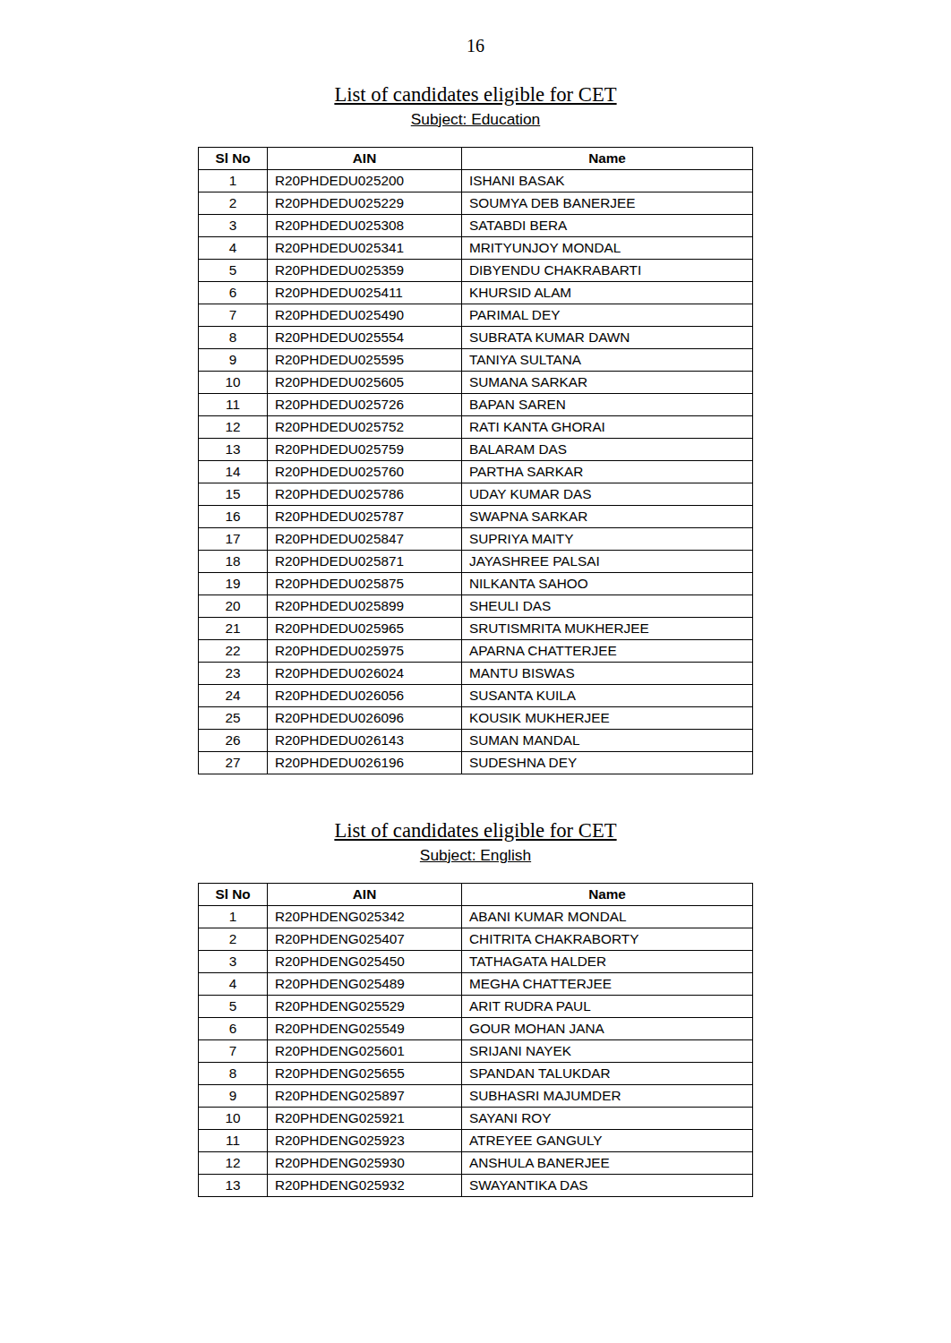16
List of candidates eligible for CET
Subject: Education
| Sl No | AIN | Name |
| --- | --- | --- |
| 1 | R20PHDEDU025200 | ISHANI BASAK |
| 2 | R20PHDEDU025229 | SOUMYA DEB BANERJEE |
| 3 | R20PHDEDU025308 | SATABDI BERA |
| 4 | R20PHDEDU025341 | MRITYUNJOY MONDAL |
| 5 | R20PHDEDU025359 | DIBYENDU CHAKRABARTI |
| 6 | R20PHDEDU025411 | KHURSID ALAM |
| 7 | R20PHDEDU025490 | PARIMAL DEY |
| 8 | R20PHDEDU025554 | SUBRATA KUMAR DAWN |
| 9 | R20PHDEDU025595 | TANIYA SULTANA |
| 10 | R20PHDEDU025605 | SUMANA SARKAR |
| 11 | R20PHDEDU025726 | BAPAN SAREN |
| 12 | R20PHDEDU025752 | RATI KANTA GHORAI |
| 13 | R20PHDEDU025759 | BALARAM DAS |
| 14 | R20PHDEDU025760 | PARTHA SARKAR |
| 15 | R20PHDEDU025786 | UDAY KUMAR DAS |
| 16 | R20PHDEDU025787 | SWAPNA SARKAR |
| 17 | R20PHDEDU025847 | SUPRIYA MAITY |
| 18 | R20PHDEDU025871 | JAYASHREE PALSAI |
| 19 | R20PHDEDU025875 | NILKANTA SAHOO |
| 20 | R20PHDEDU025899 | SHEULI DAS |
| 21 | R20PHDEDU025965 | SRUTISMRITA MUKHERJEE |
| 22 | R20PHDEDU025975 | APARNA CHATTERJEE |
| 23 | R20PHDEDU026024 | MANTU BISWAS |
| 24 | R20PHDEDU026056 | SUSANTA KUILA |
| 25 | R20PHDEDU026096 | KOUSIK MUKHERJEE |
| 26 | R20PHDEDU026143 | SUMAN MANDAL |
| 27 | R20PHDEDU026196 | SUDESHNA DEY |
List of candidates eligible for CET
Subject: English
| Sl No | AIN | Name |
| --- | --- | --- |
| 1 | R20PHDENG025342 | ABANI KUMAR MONDAL |
| 2 | R20PHDENG025407 | CHITRITA CHAKRABORTY |
| 3 | R20PHDENG025450 | TATHAGATA HALDER |
| 4 | R20PHDENG025489 | MEGHA CHATTERJEE |
| 5 | R20PHDENG025529 | ARIT RUDRA PAUL |
| 6 | R20PHDENG025549 | GOUR MOHAN JANA |
| 7 | R20PHDENG025601 | SRIJANI NAYEK |
| 8 | R20PHDENG025655 | SPANDAN TALUKDAR |
| 9 | R20PHDENG025897 | SUBHASRI MAJUMDER |
| 10 | R20PHDENG025921 | SAYANI ROY |
| 11 | R20PHDENG025923 | ATREYEE GANGULY |
| 12 | R20PHDENG025930 | ANSHULA BANERJEE |
| 13 | R20PHDENG025932 | SWAYANTIKA DAS |